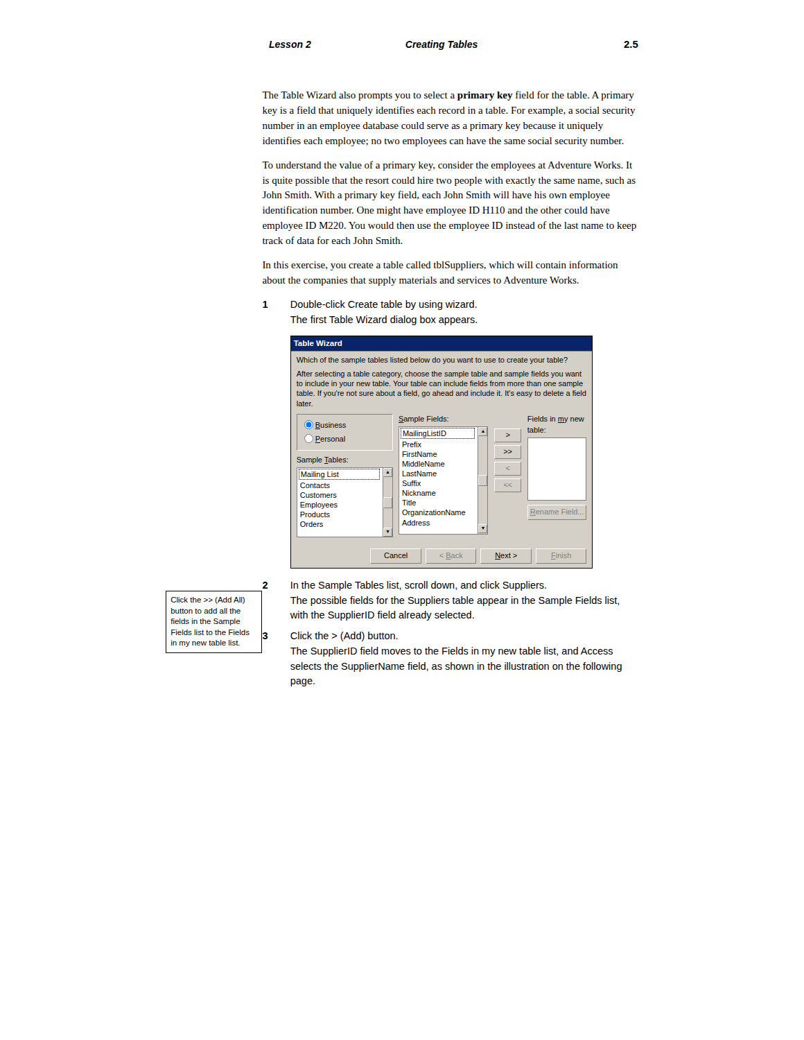Lesson 2 Creating Tables 2.5
Click the >> (Add All) button to add all the fields in the Sample Fields list to the Fields in my new table list.
The Table Wizard also prompts you to select a primary key field for the table. A primary key is a field that uniquely identifies each record in a table. For example, a social security number in an employee database could serve as a primary key because it uniquely identifies each employee; no two employees can have the same social security number.
To understand the value of a primary key, consider the employees at Adventure Works. It is quite possible that the resort could hire two people with exactly the same name, such as John Smith. With a primary key field, each John Smith will have his own employee identification number. One might have employee ID H110 and the other could have employee ID M220. You would then use the employee ID instead of the last name to keep track of data for each John Smith.
In this exercise, you create a table called tblSuppliers, which will contain information about the companies that supply materials and services to Adventure Works.
1 Double-click Create table by using wizard. The first Table Wizard dialog box appears.
Table Wizard
Which of the sample tables listed below do you want to use to create your table?
After selecting a table category, choose the sample table and sample fields you want to include in your new table. Your table can include fields from more than one sample table. If you're not sure about a field, go ahead and include it. It's easy to delete a field later.
Business
Personal
Sample Tables:
Mailing List
Contacts
Customers
Employees
Products
Orders
▲
▼
Sample Fields:
MailingListID
Prefix
FirstName
MiddleName
LastName
Suffix
Nickname
Title
OrganizationName
Address
▲
▼
> >> < <<
Fields in my new table:
Rename Field...
Cancel < Back Next > Finish
2 In the Sample Tables list, scroll down, and click Suppliers. The possible fields for the Suppliers table appear in the Sample Fields list, with the SupplierID field already selected.
3 Click the > (Add) button. The SupplierID field moves to the Fields in my new table list, and Access selects the SupplierName field, as shown in the illustration on the following page.